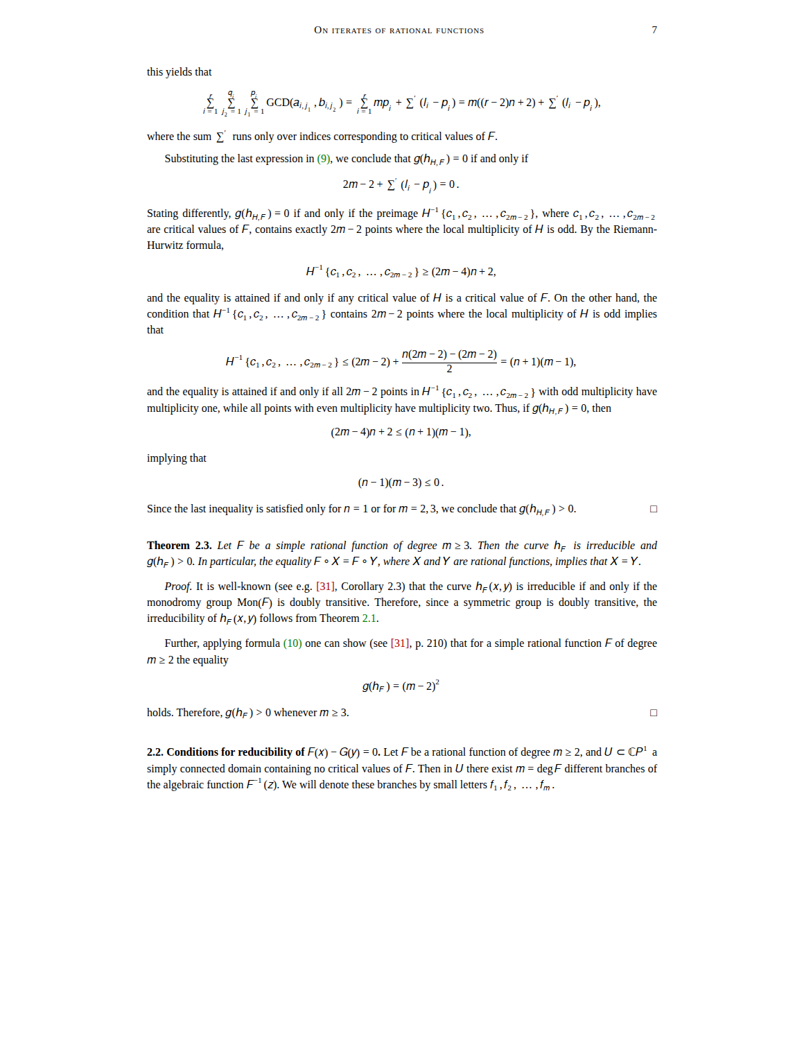On iterates of rational functions 7
this yields that
∑ i=1 r ∑ j2=1 qi ∑ j1=1 pi GCD(ai,j1 , bi,j2) = ∑ i=1 r mpi + ∑′ (li−pi) = m((r−2)n+2) + ∑′ (li−pi) ,
where the sum ∑′ runs only over indices corresponding to critical values of F.
Substituting the last expression in (9), we conclude that g(hH,F)=0 if and only if
2m−2+ ∑′ (li−pi) =0.
Stating differently, g(hH,F)=0 if and only if the preimage H−1{c1,c2,…,c2m−2}, where c1,c2,…,c2m−2 are critical values of F, contains exactly 2m−2 points where the local multiplicity of H is odd. By the Riemann-Hurwitz formula,
H−1 {c1,c2,…,c2m−2} ≥ (2m−4)n+2,
and the equality is attained if and only if any critical value of H is a critical value of F. On the other hand, the condition that H−1{c1,c2,…,c2m−2} contains 2m−2 points where the local multiplicity of H is odd implies that
H−1 {c1,c2,…,c2m−2} ≤ (2m−2) + n(2m−2)−(2m−2) 2 = (n+1)(m−1),
and the equality is attained if and only if all 2m−2 points in H−1{c1,c2,…,c2m−2} with odd multiplicity have multiplicity one, while all points with even multiplicity have multiplicity two. Thus, if g(hH,F)=0, then
(2m−4)n+2 ≤ (n+1)(m−1),
implying that
(n−1)(m−3) ≤0.
Since the last inequality is satisfied only for n=1 or for m=2,3, we conclude that g(hH,F)>0. □
Theorem 2.3. Let F be a simple rational function of degree m≥3. Then the curve hF is irreducible and g(hF)>0. In particular, the equality F∘X=F∘Y, where X and Y are rational functions, implies that X=Y.
Proof. It is well-known (see e.g. [31], Corollary 2.3) that the curve hF(x,y) is irreducible if and only if the monodromy group Mon(F) is doubly transitive. Therefore, since a symmetric group is doubly transitive, the irreducibility of hF(x,y) follows from Theorem 2.1.
Further, applying formula (10) one can show (see [31], p. 210) that for a simple rational function F of degree m≥2 the equality
g(hF) = (m−2)2
holds. Therefore, g(hF)>0 whenever m≥3. □
2.2. Conditions for reducibility of F(x)−G(y)=0. Let F be a rational function of degree m≥2, and U⊂ℂP1 a simply connected domain containing no critical values of F. Then in U there exist m=degF different branches of the algebraic function F−1(z). We will denote these branches by small letters f1,f2,…,fm.